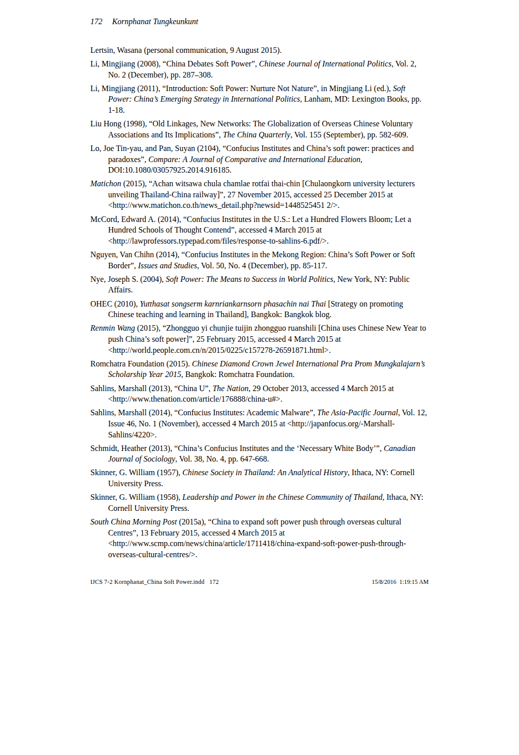172 Kornphanat Tungkeunkunt
Lertsin, Wasana (personal communication, 9 August 2015).
Li, Mingjiang (2008), “China Debates Soft Power”, Chinese Journal of International Politics, Vol. 2, No. 2 (December), pp. 287–308.
Li, Mingjiang (2011), “Introduction: Soft Power: Nurture Not Nature”, in Mingjiang Li (ed.), Soft Power: China’s Emerging Strategy in International Politics, Lanham, MD: Lexington Books, pp. 1-18.
Liu Hong (1998), “Old Linkages, New Networks: The Globalization of Overseas Chinese Voluntary Associations and Its Implications”, The China Quarterly, Vol. 155 (September), pp. 582-609.
Lo, Joe Tin-yau, and Pan, Suyan (2104), “Confucius Institutes and China’s soft power: practices and paradoxes”, Compare: A Journal of Comparative and International Education, DOI:10.1080/03057925.2014.916185.
Matichon (2015), “Achan witsawa chula chamlae rotfai thai-chin [Chulaongkorn university lecturers unveiling Thailand-China railway]”, 27 November 2015, accessed 25 December 2015 at <http://www.matichon.co.th/news_detail.php?newsid=1448525451 2/>.
McCord, Edward A. (2014), “Confucius Institutes in the U.S.: Let a Hundred Flowers Bloom; Let a Hundred Schools of Thought Contend”, accessed 4 March 2015 at <http://lawprofessors.typepad.com/files/response-to-sahlins-6.pdf/>.
Nguyen, Van Chihn (2014), “Confucius Institutes in the Mekong Region: China’s Soft Power or Soft Border”, Issues and Studies, Vol. 50, No. 4 (December), pp. 85-117.
Nye, Joseph S. (2004), Soft Power: The Means to Success in World Politics, New York, NY: Public Affairs.
OHEC (2010), Yutthasat songserm karnriankarnsorn phasachin nai Thai [Strategy on promoting Chinese teaching and learning in Thailand], Bangkok: Bangkok blog.
Renmin Wang (2015), “Zhongguo yi chunjie tuijin zhongguo ruanshili [China uses Chinese New Year to push China’s soft power]”, 25 February 2015, accessed 4 March 2015 at <http://world.people.com.cn/n/2015/0225/c157278-26591871.html>.
Romchatra Foundation (2015). Chinese Diamond Crown Jewel International Pra Prom Mungkalajarn’s Scholarship Year 2015, Bangkok: Romchatra Foundation.
Sahlins, Marshall (2013), “China U”, The Nation, 29 October 2013, accessed 4 March 2015 at <http://www.thenation.com/article/176888/china-u#>.
Sahlins, Marshall (2014), “Confucius Institutes: Academic Malware”, The Asia-Pacific Journal, Vol. 12, Issue 46, No. 1 (November), accessed 4 March 2015 at <http://japanfocus.org/-Marshall-Sahlins/4220>.
Schmidt, Heather (2013), “China’s Confucius Institutes and the ‘Necessary White Body’”, Canadian Journal of Sociology, Vol. 38, No. 4, pp. 647-668.
Skinner, G. William (1957), Chinese Society in Thailand: An Analytical History, Ithaca, NY: Cornell University Press.
Skinner, G. William (1958), Leadership and Power in the Chinese Community of Thailand, Ithaca, NY: Cornell University Press.
South China Morning Post (2015a), “China to expand soft power push through overseas cultural Centres”, 13 February 2015, accessed 4 March 2015 at <http://www.scmp.com/news/china/article/1711418/china-expand-soft-power-push-through-overseas-cultural-centres/>.
IJCS 7-2 Kornphanat_China Soft Power.indd 172 15/8/2016 1:19:15 AM